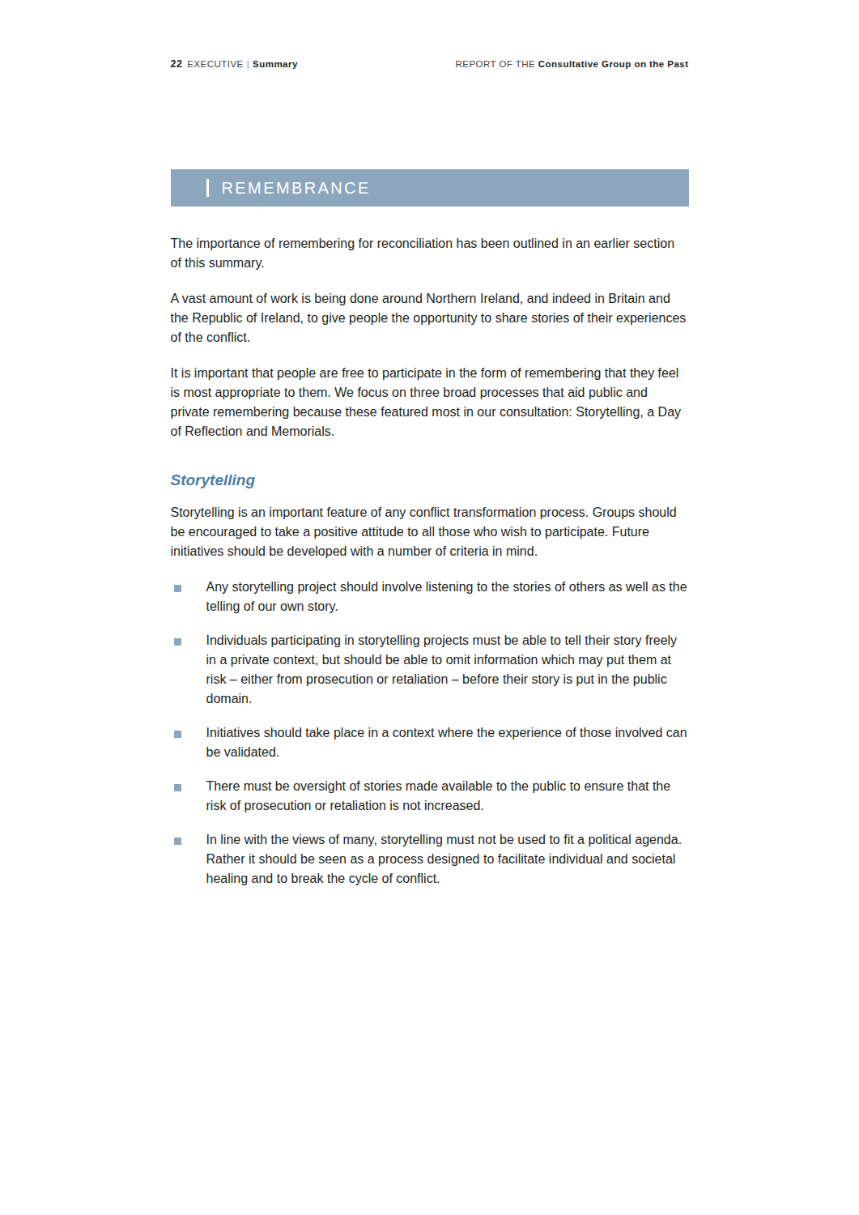22 Executive|Summary
Report of the Consultative Group on the Past
Remembrance
The importance of remembering for reconciliation has been outlined in an earlier section of this summary.
A vast amount of work is being done around Northern Ireland, and indeed in Britain and the Republic of Ireland, to give people the opportunity to share stories of their experiences of the conflict.
It is important that people are free to participate in the form of remembering that they feel is most appropriate to them. We focus on three broad processes that aid public and private remembering because these featured most in our consultation: Storytelling, a Day of Reflection and Memorials.
Storytelling
Storytelling is an important feature of any conflict transformation process. Groups should be encouraged to take a positive attitude to all those who wish to participate. Future initiatives should be developed with a number of criteria in mind.
Any storytelling project should involve listening to the stories of others as well as the telling of our own story.
Individuals participating in storytelling projects must be able to tell their story freely in a private context, but should be able to omit information which may put them at risk – either from prosecution or retaliation – before their story is put in the public domain.
Initiatives should take place in a context where the experience of those involved can be validated.
There must be oversight of stories made available to the public to ensure that the risk of prosecution or retaliation is not increased.
In line with the views of many, storytelling must not be used to fit a political agenda. Rather it should be seen as a process designed to facilitate individual and societal healing and to break the cycle of conflict.